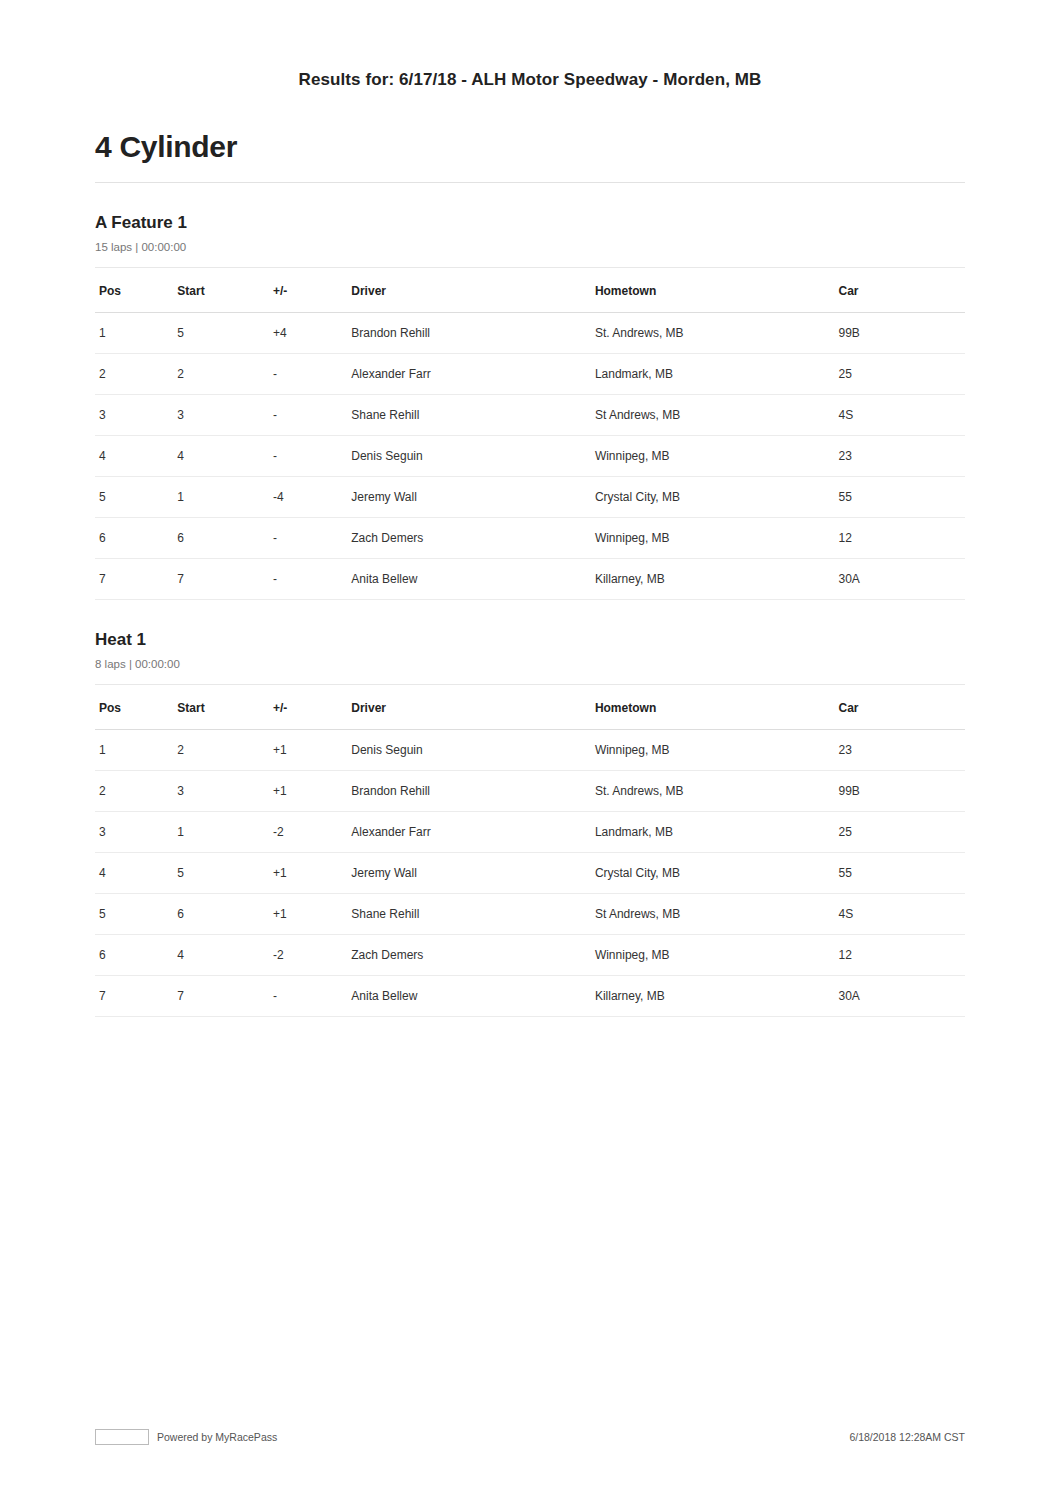Results for: 6/17/18 - ALH Motor Speedway - Morden, MB
4 Cylinder
A Feature 1
15 laps | 00:00:00
| Pos | Start | +/- | Driver | Hometown | Car |
| --- | --- | --- | --- | --- | --- |
| 1 | 5 | +4 | Brandon Rehill | St. Andrews, MB | 99B |
| 2 | 2 | - | Alexander Farr | Landmark, MB | 25 |
| 3 | 3 | - | Shane Rehill | St Andrews, MB | 4S |
| 4 | 4 | - | Denis Seguin | Winnipeg, MB | 23 |
| 5 | 1 | -4 | Jeremy Wall | Crystal City, MB | 55 |
| 6 | 6 | - | Zach Demers | Winnipeg, MB | 12 |
| 7 | 7 | - | Anita Bellew | Killarney, MB | 30A |
Heat 1
8 laps | 00:00:00
| Pos | Start | +/- | Driver | Hometown | Car |
| --- | --- | --- | --- | --- | --- |
| 1 | 2 | +1 | Denis Seguin | Winnipeg, MB | 23 |
| 2 | 3 | +1 | Brandon Rehill | St. Andrews, MB | 99B |
| 3 | 1 | -2 | Alexander Farr | Landmark, MB | 25 |
| 4 | 5 | +1 | Jeremy Wall | Crystal City, MB | 55 |
| 5 | 6 | +1 | Shane Rehill | St Andrews, MB | 4S |
| 6 | 4 | -2 | Zach Demers | Winnipeg, MB | 12 |
| 7 | 7 | - | Anita Bellew | Killarney, MB | 30A |
Powered by MyRacePass
6/18/2018 12:28AM CST